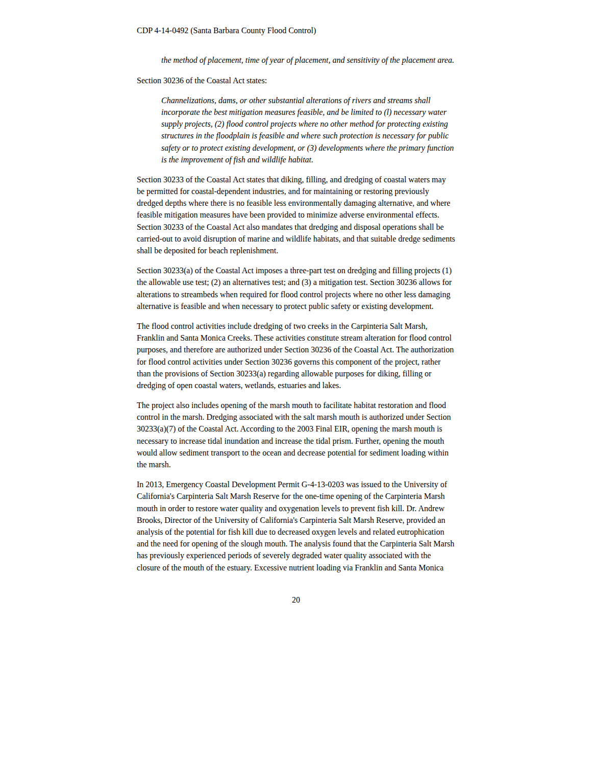CDP 4-14-0492 (Santa Barbara County Flood Control)
the method of placement, time of year of placement, and sensitivity of the placement area.
Section 30236 of the Coastal Act states:
Channelizations, dams, or other substantial alterations of rivers and streams shall incorporate the best mitigation measures feasible, and be limited to (l) necessary water supply projects, (2) flood control projects where no other method for protecting existing structures in the floodplain is feasible and where such protection is necessary for public safety or to protect existing development, or (3) developments where the primary function is the improvement of fish and wildlife habitat.
Section 30233 of the Coastal Act states that diking, filling, and dredging of coastal waters may be permitted for coastal-dependent industries, and for maintaining or restoring previously dredged depths where there is no feasible less environmentally damaging alternative, and where feasible mitigation measures have been provided to minimize adverse environmental effects. Section 30233 of the Coastal Act also mandates that dredging and disposal operations shall be carried-out to avoid disruption of marine and wildlife habitats, and that suitable dredge sediments shall be deposited for beach replenishment.
Section 30233(a) of the Coastal Act imposes a three-part test on dredging and filling projects (1) the allowable use test; (2) an alternatives test; and (3) a mitigation test. Section 30236 allows for alterations to streambeds when required for flood control projects where no other less damaging alternative is feasible and when necessary to protect public safety or existing development.
The flood control activities include dredging of two creeks in the Carpinteria Salt Marsh, Franklin and Santa Monica Creeks. These activities constitute stream alteration for flood control purposes, and therefore are authorized under Section 30236 of the Coastal Act. The authorization for flood control activities under Section 30236 governs this component of the project, rather than the provisions of Section 30233(a) regarding allowable purposes for diking, filling or dredging of open coastal waters, wetlands, estuaries and lakes.
The project also includes opening of the marsh mouth to facilitate habitat restoration and flood control in the marsh. Dredging associated with the salt marsh mouth is authorized under Section 30233(a)(7) of the Coastal Act. According to the 2003 Final EIR, opening the marsh mouth is necessary to increase tidal inundation and increase the tidal prism. Further, opening the mouth would allow sediment transport to the ocean and decrease potential for sediment loading within the marsh.
In 2013, Emergency Coastal Development Permit G-4-13-0203 was issued to the University of California's Carpinteria Salt Marsh Reserve for the one-time opening of the Carpinteria Marsh mouth in order to restore water quality and oxygenation levels to prevent fish kill. Dr. Andrew Brooks, Director of the University of California's Carpinteria Salt Marsh Reserve, provided an analysis of the potential for fish kill due to decreased oxygen levels and related eutrophication and the need for opening of the slough mouth. The analysis found that the Carpinteria Salt Marsh has previously experienced periods of severely degraded water quality associated with the closure of the mouth of the estuary. Excessive nutrient loading via Franklin and Santa Monica
20